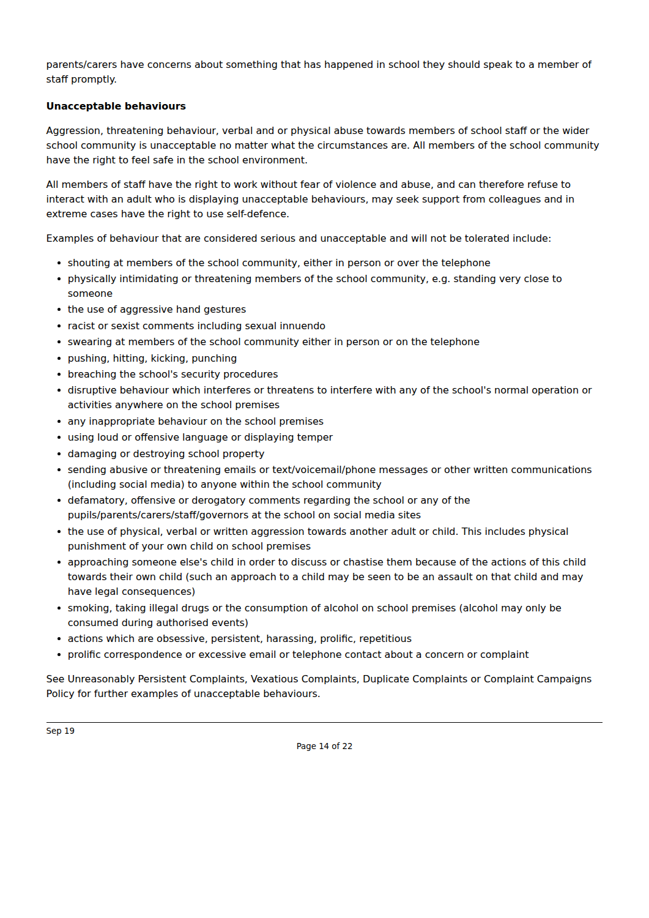parents/carers have concerns about something that has happened in school they should speak to a member of staff promptly.
Unacceptable behaviours
Aggression, threatening behaviour, verbal and or physical abuse towards members of school staff or the wider school community is unacceptable no matter what the circumstances are. All members of the school community have the right to feel safe in the school environment.
All members of staff have the right to work without fear of violence and abuse, and can therefore refuse to interact with an adult who is displaying unacceptable behaviours, may seek support from colleagues and in extreme cases have the right to use self-defence.
Examples of behaviour that are considered serious and unacceptable and will not be tolerated include:
shouting at members of the school community, either in person or over the telephone
physically intimidating or threatening members of the school community, e.g. standing very close to someone
the use of aggressive hand gestures
racist or sexist comments including sexual innuendo
swearing at members of the school community either in person or on the telephone
pushing, hitting, kicking, punching
breaching the school's security procedures
disruptive behaviour which interferes or threatens to interfere with any of the school's normal operation or activities anywhere on the school premises
any inappropriate behaviour on the school premises
using loud or offensive language or displaying temper
damaging or destroying school property
sending abusive or threatening emails or text/voicemail/phone messages or other written communications (including social media) to anyone within the school community
defamatory, offensive or derogatory comments regarding the school or any of the pupils/parents/carers/staff/governors at the school on social media sites
the use of physical, verbal or written aggression towards another adult or child. This includes physical punishment of your own child on school premises
approaching someone else's child in order to discuss or chastise them because of the actions of this child towards their own child (such an approach to a child may be seen to be an assault on that child and may have legal consequences)
smoking, taking illegal drugs or the consumption of alcohol on school premises (alcohol may only be consumed during authorised events)
actions which are obsessive, persistent, harassing, prolific, repetitious
prolific correspondence or excessive email or telephone contact about a concern or complaint
See Unreasonably Persistent Complaints, Vexatious Complaints, Duplicate Complaints or Complaint Campaigns Policy for further examples of unacceptable behaviours.
Sep 19
Page 14 of 22